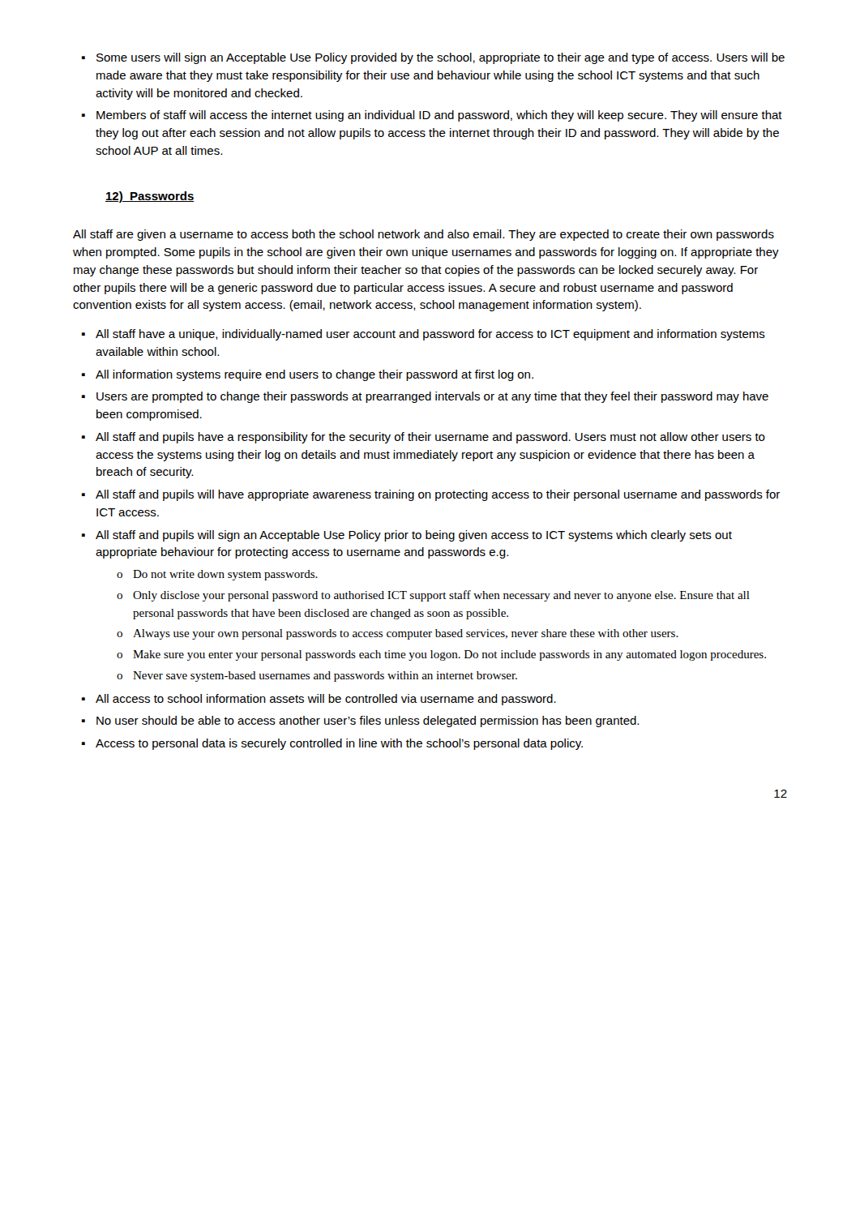Some users will sign an Acceptable Use Policy provided by the school, appropriate to their age and type of access. Users will be made aware that they must take responsibility for their use and behaviour while using the school ICT systems and that such activity will be monitored and checked.
Members of staff will access the internet using an individual ID and password, which they will keep secure. They will ensure that they log out after each session and not allow pupils to access the internet through their ID and password. They will abide by the school AUP at all times.
12) Passwords
All staff are given a username to access both the school network and also email. They are expected to create their own passwords when prompted. Some pupils in the school are given their own unique usernames and passwords for logging on. If appropriate they may change these passwords but should inform their teacher so that copies of the passwords can be locked securely away. For other pupils there will be a generic password due to particular access issues. A secure and robust username and password convention exists for all system access. (email, network access, school management information system).
All staff have a unique, individually-named user account and password for access to ICT equipment and information systems available within school.
All information systems require end users to change their password at first log on.
Users are prompted to change their passwords at prearranged intervals or at any time that they feel their password may have been compromised.
All staff and pupils have a responsibility for the security of their username and password. Users must not allow other users to access the systems using their log on details and must immediately report any suspicion or evidence that there has been a breach of security.
All staff and pupils will have appropriate awareness training on protecting access to their personal username and passwords for ICT access.
All staff and pupils will sign an Acceptable Use Policy prior to being given access to ICT systems which clearly sets out appropriate behaviour for protecting access to username and passwords e.g.
Do not write down system passwords.
Only disclose your personal password to authorised ICT support staff when necessary and never to anyone else. Ensure that all personal passwords that have been disclosed are changed as soon as possible.
Always use your own personal passwords to access computer based services, never share these with other users.
Make sure you enter your personal passwords each time you logon. Do not include passwords in any automated logon procedures.
Never save system-based usernames and passwords within an internet browser.
All access to school information assets will be controlled via username and password.
No user should be able to access another user’s files unless delegated permission has been granted.
Access to personal data is securely controlled in line with the school’s personal data policy.
12